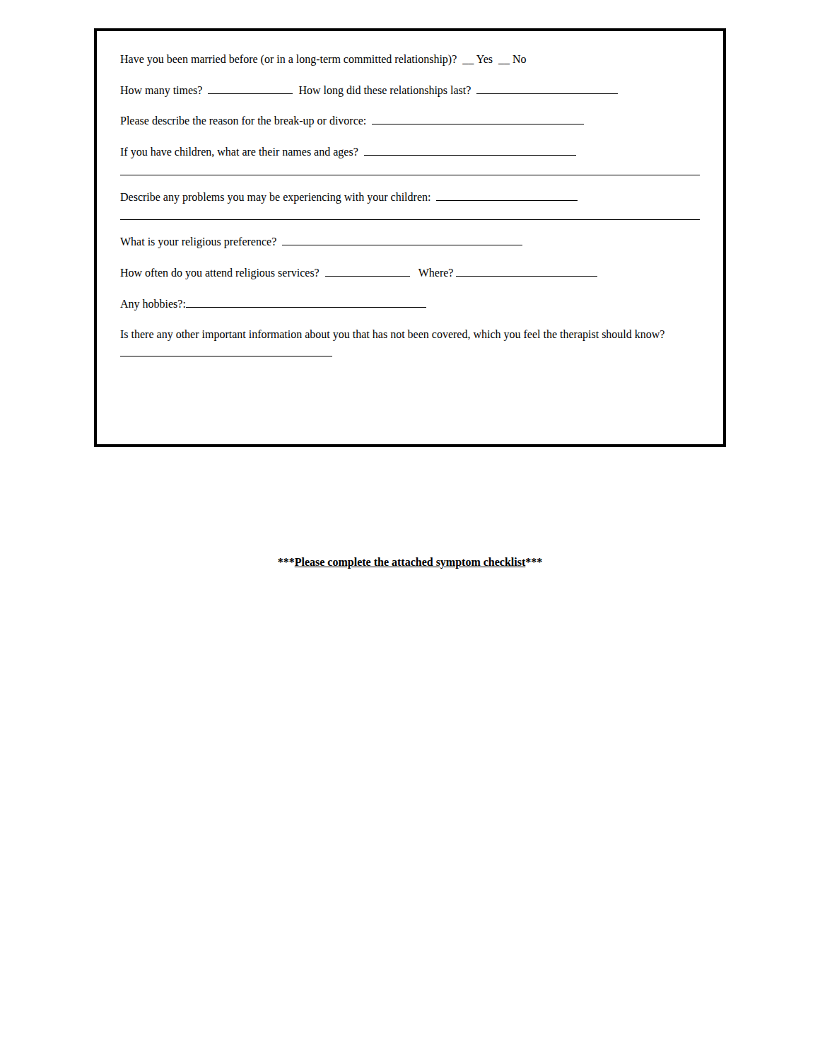Have you been married before (or in a long-term committed relationship)? __ Yes __ No
How many times? How long did these relationships last?
Please describe the reason for the break-up or divorce:
If you have children, what are their names and ages?
Describe any problems you may be experiencing with your children:
What is your religious preference?
How often do you attend religious services? Where?
Any hobbies?:
Is there any other important information about you that has not been covered, which you feel the therapist should know?
***Please complete the attached symptom checklist***